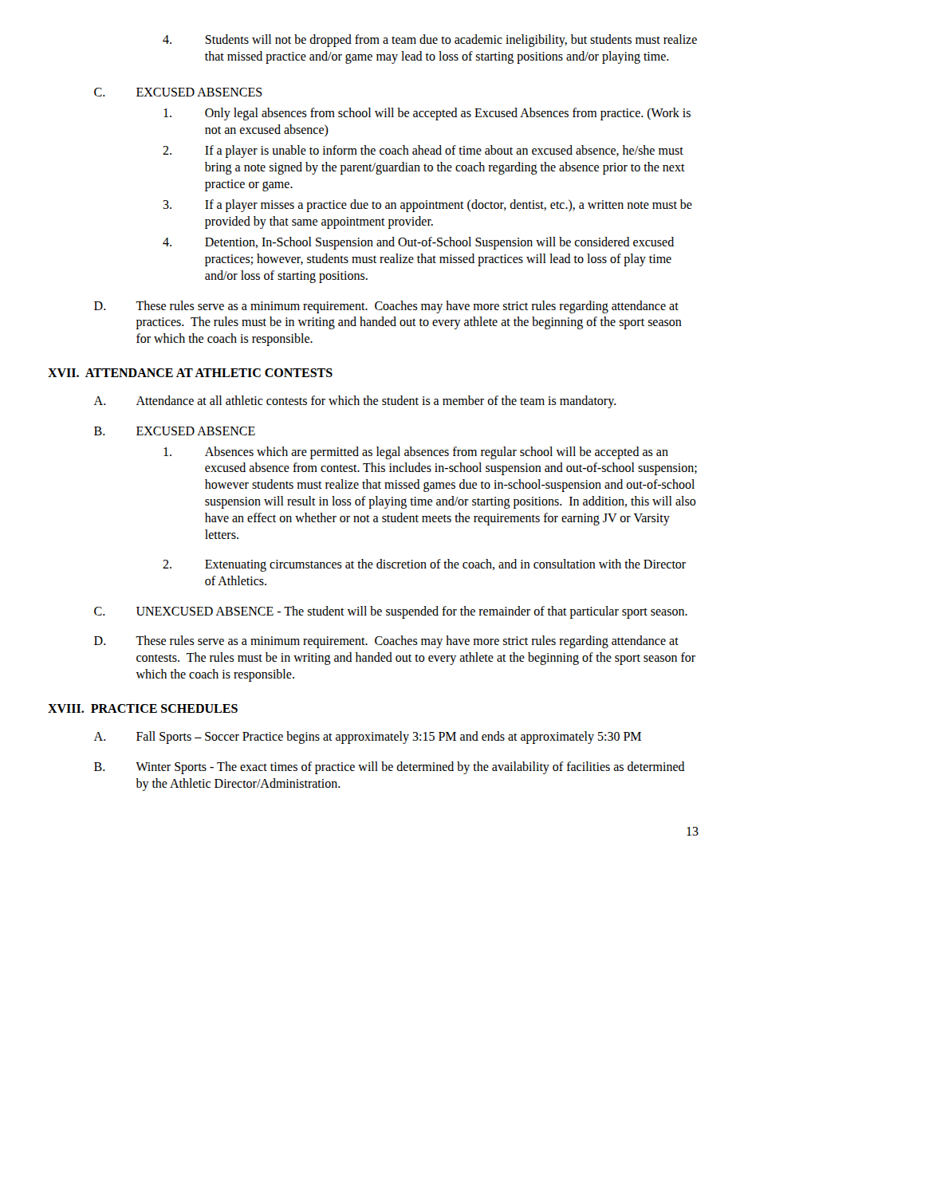4. Students will not be dropped from a team due to academic ineligibility, but students must realize that missed practice and/or game may lead to loss of starting positions and/or playing time.
C. EXCUSED ABSENCES
1. Only legal absences from school will be accepted as Excused Absences from practice. (Work is not an excused absence)
2. If a player is unable to inform the coach ahead of time about an excused absence, he/she must bring a note signed by the parent/guardian to the coach regarding the absence prior to the next practice or game.
3. If a player misses a practice due to an appointment (doctor, dentist, etc.), a written note must be provided by that same appointment provider.
4. Detention, In-School Suspension and Out-of-School Suspension will be considered excused practices; however, students must realize that missed practices will lead to loss of play time and/or loss of starting positions.
D. These rules serve as a minimum requirement. Coaches may have more strict rules regarding attendance at practices. The rules must be in writing and handed out to every athlete at the beginning of the sport season for which the coach is responsible.
XVII. ATTENDANCE AT ATHLETIC CONTESTS
A. Attendance at all athletic contests for which the student is a member of the team is mandatory.
B. EXCUSED ABSENCE
1. Absences which are permitted as legal absences from regular school will be accepted as an excused absence from contest. This includes in-school suspension and out-of-school suspension; however students must realize that missed games due to in-school-suspension and out-of-school suspension will result in loss of playing time and/or starting positions. In addition, this will also have an effect on whether or not a student meets the requirements for earning JV or Varsity letters.
2. Extenuating circumstances at the discretion of the coach, and in consultation with the Director of Athletics.
C. UNEXCUSED ABSENCE - The student will be suspended for the remainder of that particular sport season.
D. These rules serve as a minimum requirement. Coaches may have more strict rules regarding attendance at contests. The rules must be in writing and handed out to every athlete at the beginning of the sport season for which the coach is responsible.
XVIII. PRACTICE SCHEDULES
A. Fall Sports – Soccer Practice begins at approximately 3:15 PM and ends at approximately 5:30 PM
B. Winter Sports - The exact times of practice will be determined by the availability of facilities as determined by the Athletic Director/Administration.
13